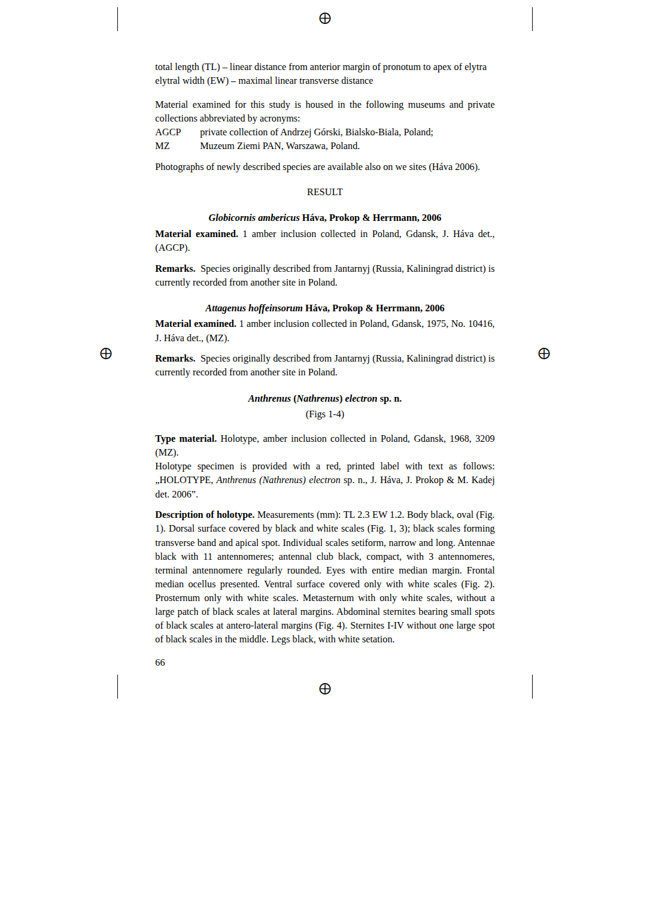⨁
⨁
⨁
⨁
total length (TL) – linear distance from anterior margin of pronotum to apex of elytra
elytral width (EW) – maximal linear transverse distance
Material examined for this study is housed in the following museums and private collections abbreviated by acronyms:
| AGCP | private collection of Andrzej Górski, Bialsko-Biala, Poland; |
| MZ | Muzeum Ziemi PAN, Warszawa, Poland. |
Photographs of newly described species are available also on we sites (Háva 2006).
RESULT
Globicornis ambericus Háva, Prokop & Herrmann, 2006
Material examined. 1 amber inclusion collected in Poland, Gdansk, J. Háva det., (AGCP).
Remarks. Species originally described from Jantarnyj (Russia, Kaliningrad district) is currently recorded from another site in Poland.
Attagenus hoffeinsorum Háva, Prokop & Herrmann, 2006
Material examined. 1 amber inclusion collected in Poland, Gdansk, 1975, No. 10416, J. Háva det., (MZ).
Remarks. Species originally described from Jantarnyj (Russia, Kaliningrad district) is currently recorded from another site in Poland.
Anthrenus (Nathrenus) electron sp. n.
(Figs 1-4)
Type material. Holotype, amber inclusion collected in Poland, Gdansk, 1968, 3209 (MZ).
Holotype specimen is provided with a red, printed label with text as follows: „HOLOTYPE, Anthrenus (Nathrenus) electron sp. n., J. Háva, J. Prokop & M. Kadej det. 2006”.
Description of holotype. Measurements (mm): TL 2.3 EW 1.2. Body black, oval (Fig. 1). Dorsal surface covered by black and white scales (Fig. 1, 3); black scales forming transverse band and apical spot. Individual scales setiform, narrow and long. Antennae black with 11 antennomeres; antennal club black, compact, with 3 antennomeres, terminal antennomere regularly rounded. Eyes with entire median margin. Frontal median ocellus presented. Ventral surface covered only with white scales (Fig. 2). Prosternum only with white scales. Metasternum with only white scales, without a large patch of black scales at lateral margins. Abdominal sternites bearing small spots of black scales at antero-lateral margins (Fig. 4). Sternites I-IV without one large spot of black scales in the middle. Legs black, with white setation.
66